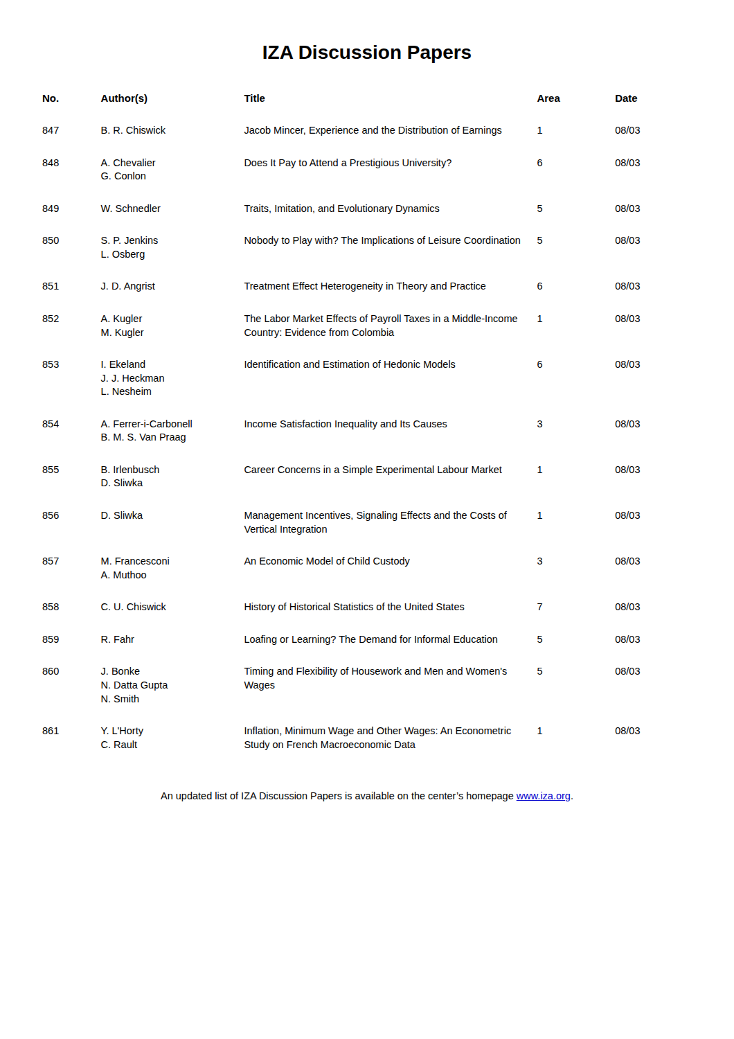IZA Discussion Papers
| No. | Author(s) | Title | Area | Date |
| --- | --- | --- | --- | --- |
| 847 | B. R. Chiswick | Jacob Mincer, Experience and the Distribution of Earnings | 1 | 08/03 |
| 848 | A. Chevalier G. Conlon | Does It Pay to Attend a Prestigious University? | 6 | 08/03 |
| 849 | W. Schnedler | Traits, Imitation, and Evolutionary Dynamics | 5 | 08/03 |
| 850 | S. P. Jenkins L. Osberg | Nobody to Play with? The Implications of Leisure Coordination | 5 | 08/03 |
| 851 | J. D. Angrist | Treatment Effect Heterogeneity in Theory and Practice | 6 | 08/03 |
| 852 | A. Kugler M. Kugler | The Labor Market Effects of Payroll Taxes in a Middle-Income Country: Evidence from Colombia | 1 | 08/03 |
| 853 | I. Ekeland J. J. Heckman L. Nesheim | Identification and Estimation of Hedonic Models | 6 | 08/03 |
| 854 | A. Ferrer-i-Carbonell B. M. S. Van Praag | Income Satisfaction Inequality and Its Causes | 3 | 08/03 |
| 855 | B. Irlenbusch D. Sliwka | Career Concerns in a Simple Experimental Labour Market | 1 | 08/03 |
| 856 | D. Sliwka | Management Incentives, Signaling Effects and the Costs of Vertical Integration | 1 | 08/03 |
| 857 | M. Francesconi A. Muthoo | An Economic Model of Child Custody | 3 | 08/03 |
| 858 | C. U. Chiswick | History of Historical Statistics of the United States | 7 | 08/03 |
| 859 | R. Fahr | Loafing or Learning? The Demand for Informal Education | 5 | 08/03 |
| 860 | J. Bonke N. Datta Gupta N. Smith | Timing and Flexibility of Housework and Men and Women's Wages | 5 | 08/03 |
| 861 | Y. L'Horty C. Rault | Inflation, Minimum Wage and Other Wages: An Econometric Study on French Macroeconomic Data | 1 | 08/03 |
An updated list of IZA Discussion Papers is available on the center’s homepage www.iza.org.